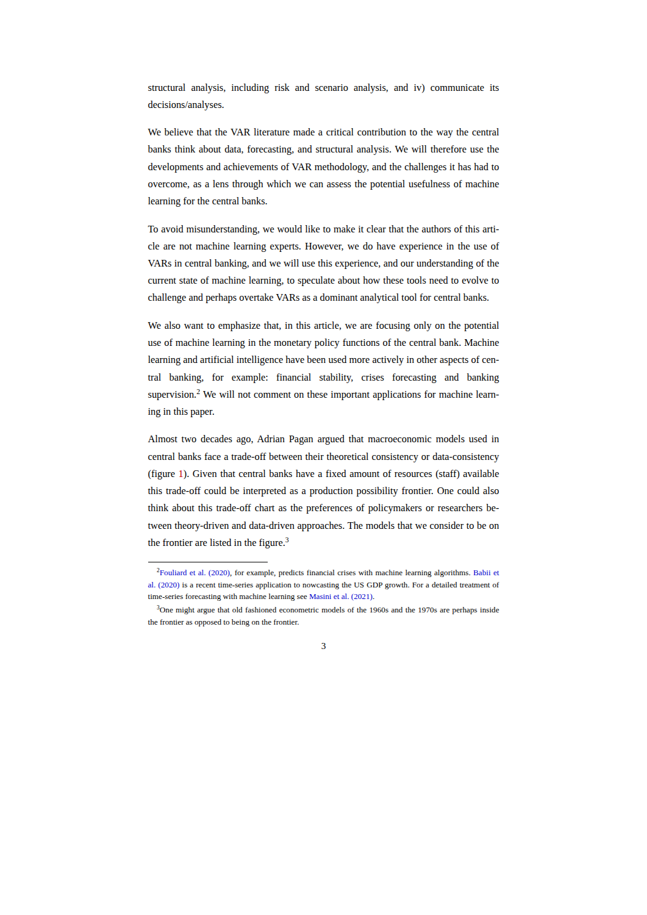structural analysis, including risk and scenario analysis, and iv) communicate its decisions/analyses.
We believe that the VAR literature made a critical contribution to the way the central banks think about data, forecasting, and structural analysis. We will therefore use the developments and achievements of VAR methodology, and the challenges it has had to overcome, as a lens through which we can assess the potential usefulness of machine learning for the central banks.
To avoid misunderstanding, we would like to make it clear that the authors of this article are not machine learning experts. However, we do have experience in the use of VARs in central banking, and we will use this experience, and our understanding of the current state of machine learning, to speculate about how these tools need to evolve to challenge and perhaps overtake VARs as a dominant analytical tool for central banks.
We also want to emphasize that, in this article, we are focusing only on the potential use of machine learning in the monetary policy functions of the central bank. Machine learning and artificial intelligence have been used more actively in other aspects of central banking, for example: financial stability, crises forecasting and banking supervision.2 We will not comment on these important applications for machine learning in this paper.
Almost two decades ago, Adrian Pagan argued that macroeconomic models used in central banks face a trade-off between their theoretical consistency or data-consistency (figure 1). Given that central banks have a fixed amount of resources (staff) available this trade-off could be interpreted as a production possibility frontier. One could also think about this trade-off chart as the preferences of policymakers or researchers between theory-driven and data-driven approaches. The models that we consider to be on the frontier are listed in the figure.3
2Fouliard et al. (2020), for example, predicts financial crises with machine learning algorithms. Babii et al. (2020) is a recent time-series application to nowcasting the US GDP growth. For a detailed treatment of time-series forecasting with machine learning see Masini et al. (2021).
3One might argue that old fashioned econometric models of the 1960s and the 1970s are perhaps inside the frontier as opposed to being on the frontier.
3